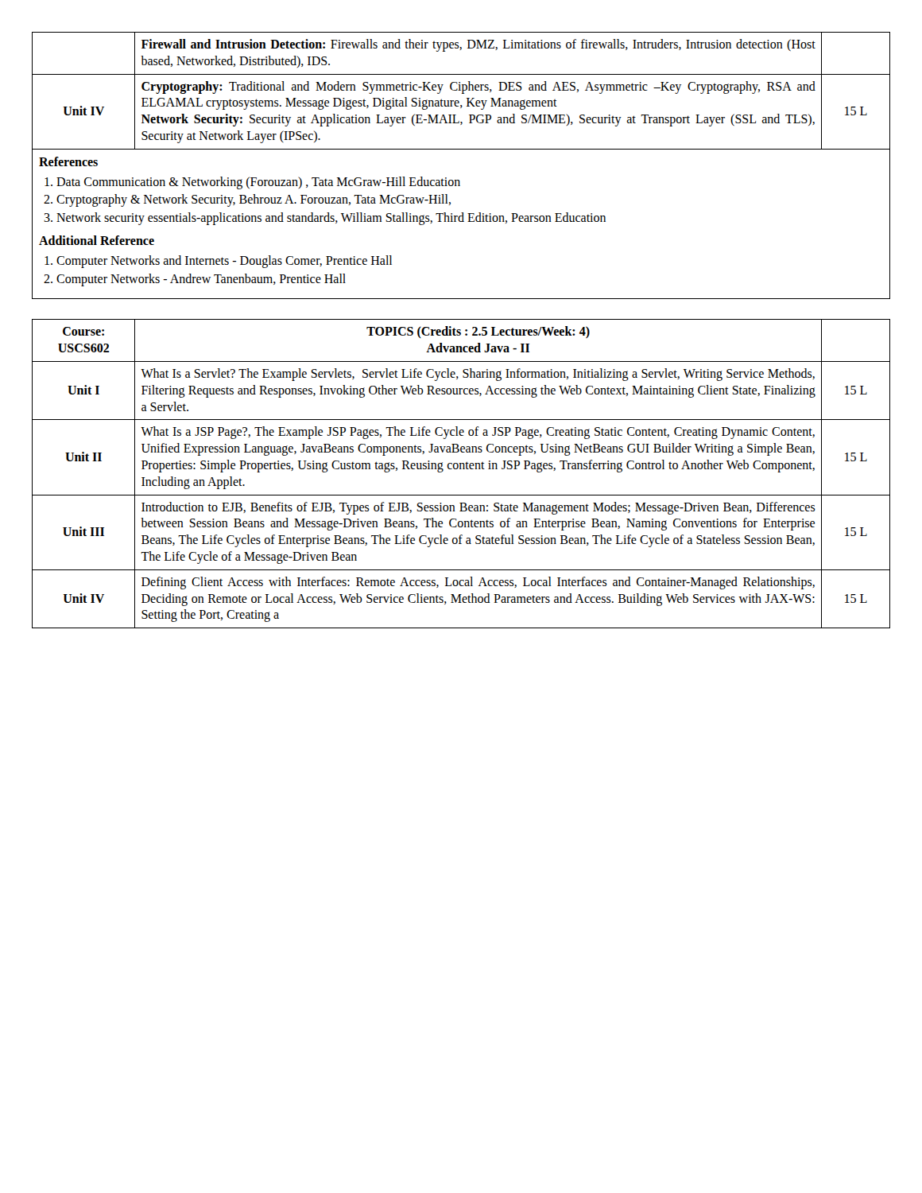| | Firewall and Intrusion Detection: Firewalls and their types, DMZ, Limitations of firewalls, Intruders, Intrusion detection (Host based, Networked, Distributed), IDS. | |
| Unit IV | Cryptography: Traditional and Modern Symmetric-Key Ciphers, DES and AES, Asymmetric –Key Cryptography, RSA and ELGAMAL cryptosystems. Message Digest, Digital Signature, Key Management Network Security: Security at Application Layer (E-MAIL, PGP and S/MIME), Security at Transport Layer (SSL and TLS), Security at Network Layer (IPSec). | 15 L |
References
Data Communication & Networking (Forouzan) , Tata McGraw-Hill Education
Cryptography & Network Security, Behrouz A. Forouzan, Tata McGraw-Hill,
Network security essentials-applications and standards, William Stallings, Third Edition, Pearson Education
Additional Reference
Computer Networks and Internets - Douglas Comer, Prentice Hall
Computer Networks - Andrew Tanenbaum, Prentice Hall
| Course: USCS602 | TOPICS (Credits : 2.5 Lectures/Week: 4) Advanced Java - II | |
| Unit I | What Is a Servlet? The Example Servlets, Servlet Life Cycle, Sharing Information, Initializing a Servlet, Writing Service Methods, Filtering Requests and Responses, Invoking Other Web Resources, Accessing the Web Context, Maintaining Client State, Finalizing a Servlet. | 15 L |
| Unit II | What Is a JSP Page?, The Example JSP Pages, The Life Cycle of a JSP Page, Creating Static Content, Creating Dynamic Content, Unified Expression Language, JavaBeans Components, JavaBeans Concepts, Using NetBeans GUI Builder Writing a Simple Bean, Properties: Simple Properties, Using Custom tags, Reusing content in JSP Pages, Transferring Control to Another Web Component, Including an Applet. | 15 L |
| Unit III | Introduction to EJB, Benefits of EJB, Types of EJB, Session Bean: State Management Modes; Message-Driven Bean, Differences between Session Beans and Message-Driven Beans, The Contents of an Enterprise Bean, Naming Conventions for Enterprise Beans, The Life Cycles of Enterprise Beans, The Life Cycle of a Stateful Session Bean, The Life Cycle of a Stateless Session Bean, The Life Cycle of a Message-Driven Bean | 15 L |
| Unit IV | Defining Client Access with Interfaces: Remote Access, Local Access, Local Interfaces and Container-Managed Relationships, Deciding on Remote or Local Access, Web Service Clients, Method Parameters and Access. Building Web Services with JAX-WS: Setting the Port, Creating a | 15 L |